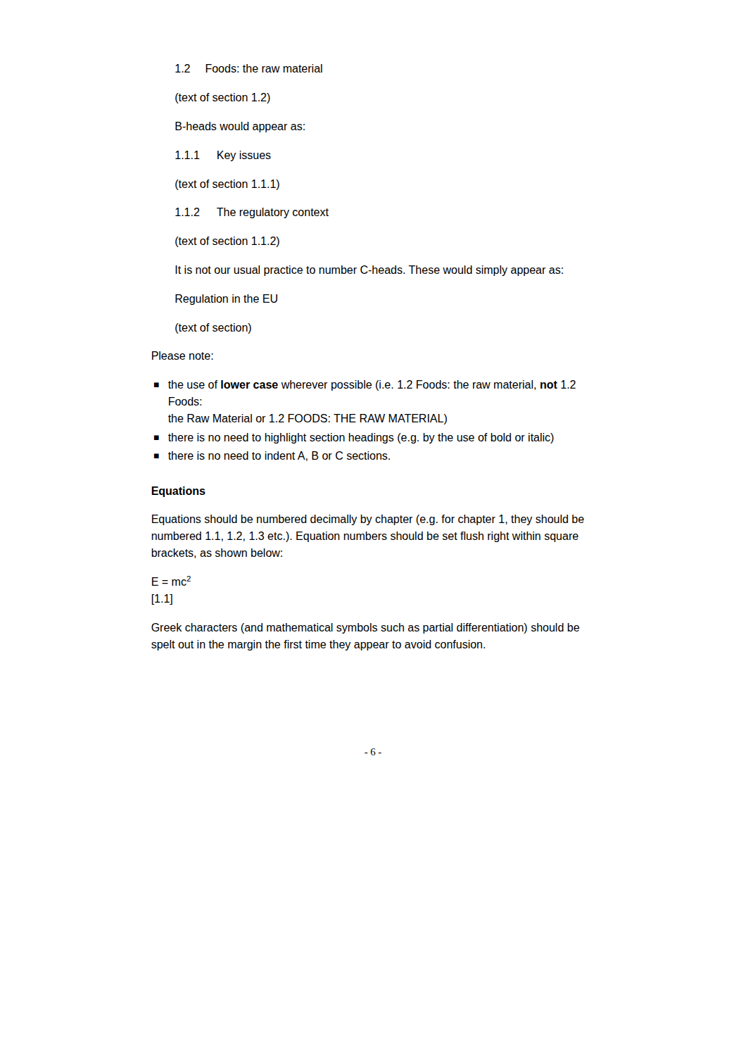1.2 Foods: the raw material
(text of section 1.2)
B-heads would appear as:
1.1.1 Key issues
(text of section 1.1.1)
1.1.2 The regulatory context
(text of section 1.1.2)
It is not our usual practice to number C-heads. These would simply appear as:
Regulation in the EU
(text of section)
Please note:
the use of lower case wherever possible (i.e. 1.2 Foods: the raw material, not 1.2 Foods:
the Raw Material or 1.2 FOODS: THE RAW MATERIAL)
there is no need to highlight section headings (e.g. by the use of bold or italic)
there is no need to indent A, B or C sections.
Equations
Equations should be numbered decimally by chapter (e.g. for chapter 1, they should be numbered 1.1, 1.2, 1.3 etc.). Equation numbers should be set flush right within square brackets, as shown below:
E = mc2
[1.1]
Greek characters (and mathematical symbols such as partial differentiation) should be spelt out in the margin the first time they appear to avoid confusion.
- 6 -